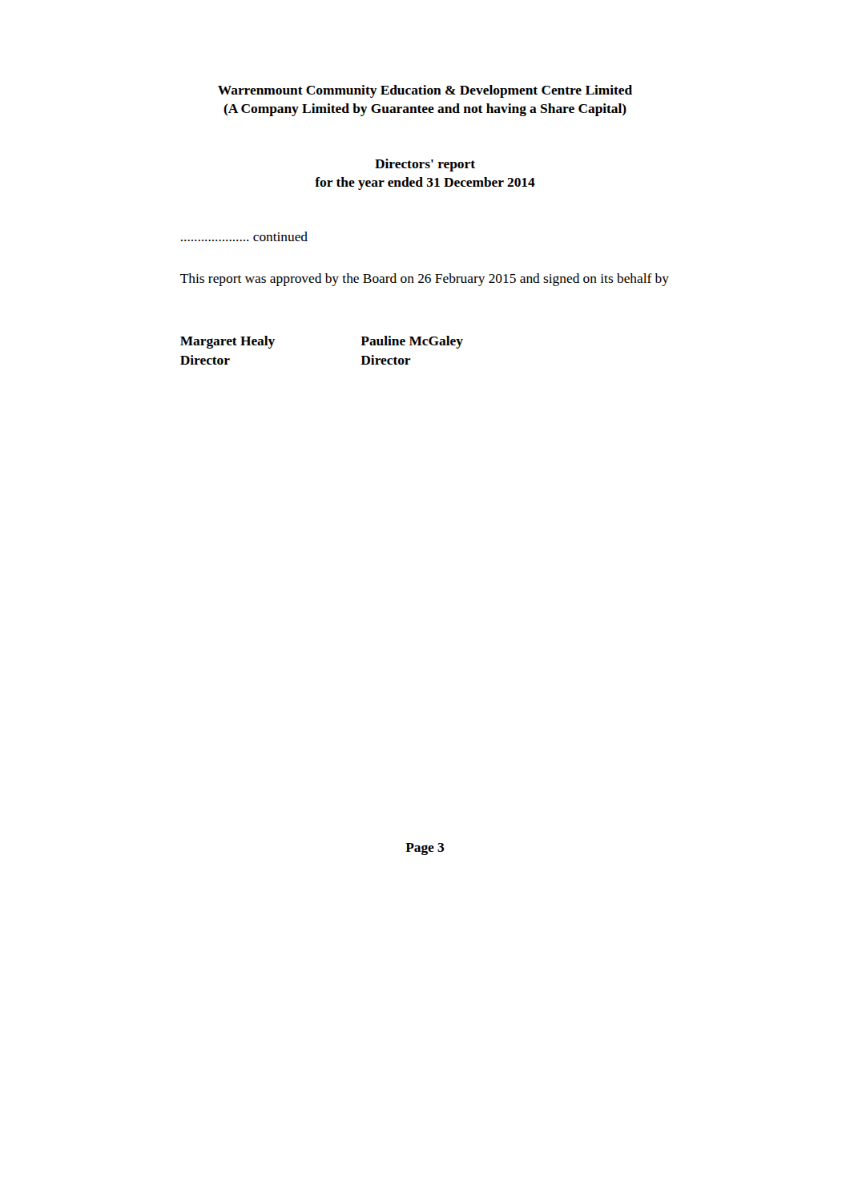Warrenmount Community Education & Development Centre Limited
(A Company Limited by Guarantee and not having a Share Capital)
Directors' report
for the year ended 31 December 2014
.................... continued
This report was approved by the Board on 26 February 2015 and signed on its behalf by
| Margaret Healy | Pauline McGaley |
| Director | Director |
Page 3